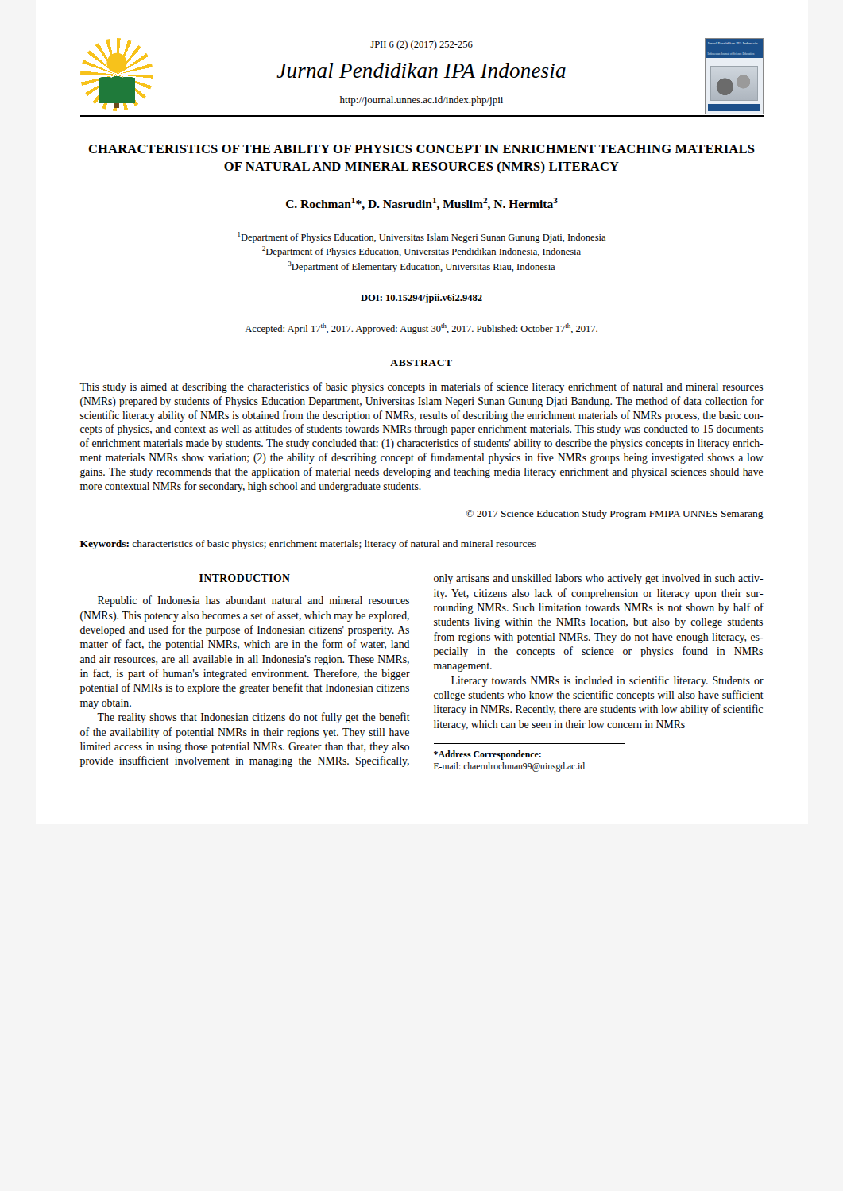Jurnal Pendidikan IPA Indonesia
Indonesian Journal of Science Education
JPII 6 (2) (2017) 252-256
Jurnal Pendidikan IPA Indonesia
http://journal.unnes.ac.id/index.php/jpii
Characteristics of the Ability of Physics Concept in Enrichment Teaching Materials of Natural and Mineral Resources (NMRs) Literacy
C. Rochman1*, D. Nasrudin1, Muslim2, N. Hermita3
1Department of Physics Education, Universitas Islam Negeri Sunan Gunung Djati, Indonesia
2Department of Physics Education, Universitas Pendidikan Indonesia, Indonesia
3Department of Elementary Education, Universitas Riau, Indonesia
DOI: 10.15294/jpii.v6i2.9482
Accepted: April 17th, 2017. Approved: August 30th, 2017. Published: October 17th, 2017.
ABSTRACT
This study is aimed at describing the characteristics of basic physics concepts in materials of science literacy enrichment of natural and mineral resources (NMRs) prepared by students of Physics Education Department, Universitas Islam Negeri Sunan Gunung Djati Bandung. The method of data collection for scientific literacy ability of NMRs is obtained from the description of NMRs, results of describing the enrichment materials of NMRs process, the basic concepts of physics, and context as well as attitudes of students towards NMRs through paper enrichment materials. This study was conducted to 15 documents of enrichment materials made by students. The study concluded that: (1) characteristics of students' ability to describe the physics concepts in literacy enrichment materials NMRs show variation; (2) the ability of describing concept of fundamental physics in five NMRs groups being investigated shows a low gains. The study recommends that the application of material needs developing and teaching media literacy enrichment and physical sciences should have more contextual NMRs for secondary, high school and undergraduate students.
© 2017 Science Education Study Program FMIPA UNNES Semarang
Keywords: characteristics of basic physics; enrichment materials; literacy of natural and mineral resources
INTRODUCTION
Republic of Indonesia has abundant natural and mineral resources (NMRs). This potency also becomes a set of asset, which may be explored, developed and used for the purpose of Indonesian citizens' prosperity. As matter of fact, the potential NMRs, which are in the form of water, land and air resources, are all available in all Indonesia's region. These NMRs, in fact, is part of human's integrated environment. Therefore, the bigger potential of NMRs is to explore the greater benefit that Indonesian citizens may obtain.
The reality shows that Indonesian citizens do not fully get the benefit of the availability of potential NMRs in their regions yet. They still have limited access in using those potential NMRs. Greater than that, they also provide insufficient involvement in managing the NMRs. Specifically, only artisans and unskilled labors who actively get involved in such activity. Yet, citizens also lack of comprehension or literacy upon their surrounding NMRs. Such limitation towards NMRs is not shown by half of students living within the NMRs location, but also by college students from regions with potential NMRs. They do not have enough literacy, especially in the concepts of science or physics found in NMRs management.
Literacy towards NMRs is included in scientific literacy. Students or college students who know the scientific concepts will also have sufficient literacy in NMRs. Recently, there are students with low ability of scientific literacy, which can be seen in their low concern in NMRs
*Address Correspondence:
E-mail: chaerulrochman99@uinsgd.ac.id